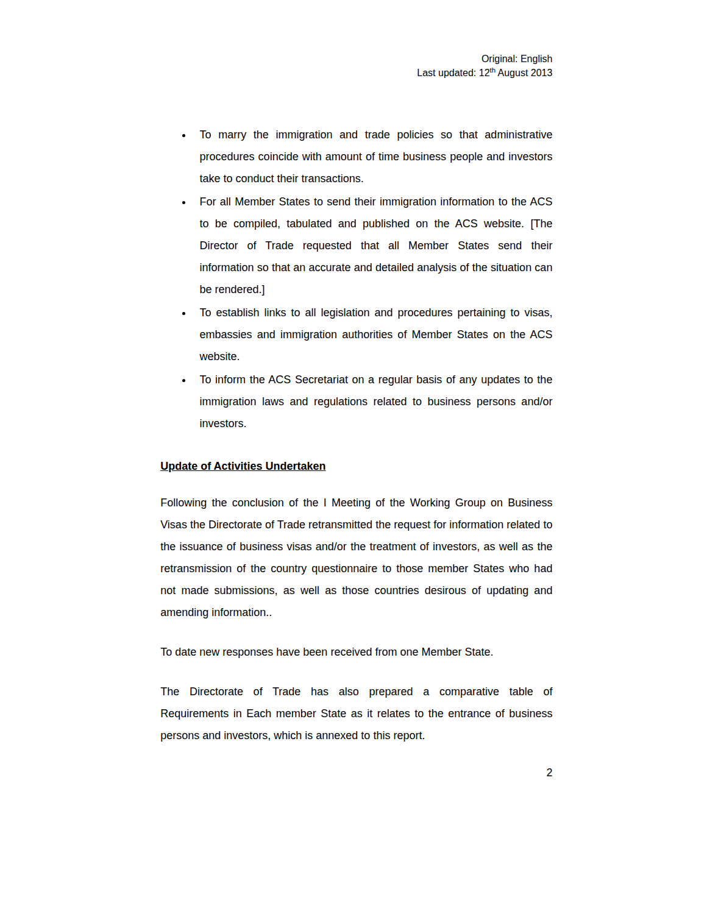Original: English
Last updated: 12th August 2013
To marry the immigration and trade policies so that administrative procedures coincide with amount of time business people and investors take to conduct their transactions.
For all Member States to send their immigration information to the ACS to be compiled, tabulated and published on the ACS website. [The Director of Trade requested that all Member States send their information so that an accurate and detailed analysis of the situation can be rendered.]
To establish links to all legislation and procedures pertaining to visas, embassies and immigration authorities of Member States on the ACS website.
To inform the ACS Secretariat on a regular basis of any updates to the immigration laws and regulations related to business persons and/or investors.
Update of Activities Undertaken
Following the conclusion of the I Meeting of the Working Group on Business Visas the Directorate of Trade retransmitted the request for information related to the issuance of business visas and/or the treatment of investors, as well as the retransmission of the country questionnaire to those member States who had not made submissions, as well as those countries desirous of updating and amending information..
To date new responses have been received from one Member State.
The Directorate of Trade has also prepared a comparative table of Requirements in Each member State as it relates to the entrance of business persons and investors, which is annexed to this report.
2